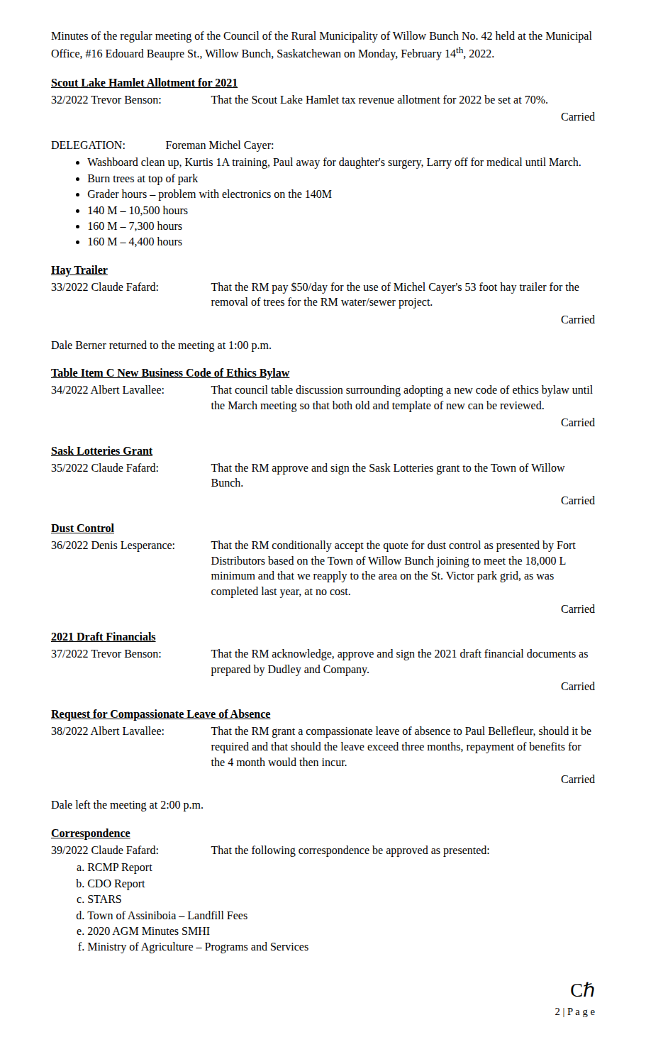Minutes of the regular meeting of the Council of the Rural Municipality of Willow Bunch No. 42 held at the Municipal Office, #16 Edouard Beaupre St., Willow Bunch, Saskatchewan on Monday, February 14th, 2022.
Scout Lake Hamlet Allotment for 2021
32/2022 Trevor Benson:
That the Scout Lake Hamlet tax revenue allotment for 2022 be set at 70%.
Carried
DELEGATION:
Foreman Michel Cayer:
Washboard clean up, Kurtis 1A training, Paul away for daughter's surgery, Larry off for medical until March.
Burn trees at top of park
Grader hours – problem with electronics on the 140M
140 M – 10,500 hours
160 M – 7,300 hours
160 M – 4,400 hours
Hay Trailer
33/2022 Claude Fafard:
That the RM pay $50/day for the use of Michel Cayer's 53 foot hay trailer for the removal of trees for the RM water/sewer project.
Carried
Dale Berner returned to the meeting at 1:00 p.m.
Table Item C New Business Code of Ethics Bylaw
34/2022 Albert Lavallee:
That council table discussion surrounding adopting a new code of ethics bylaw until the March meeting so that both old and template of new can be reviewed.
Carried
Sask Lotteries Grant
35/2022 Claude Fafard:
That the RM approve and sign the Sask Lotteries grant to the Town of Willow Bunch.
Carried
Dust Control
36/2022 Denis Lesperance:
That the RM conditionally accept the quote for dust control as presented by Fort Distributors based on the Town of Willow Bunch joining to meet the 18,000 L minimum and that we reapply to the area on the St. Victor park grid, as was completed last year, at no cost.
Carried
2021 Draft Financials
37/2022 Trevor Benson:
That the RM acknowledge, approve and sign the 2021 draft financial documents as prepared by Dudley and Company.
Carried
Request for Compassionate Leave of Absence
38/2022 Albert Lavallee:
That the RM grant a compassionate leave of absence to Paul Bellefleur, should it be required and that should the leave exceed three months, repayment of benefits for the 4 month would then incur.
Carried
Dale left the meeting at 2:00 p.m.
Correspondence
39/2022 Claude Fafard:
That the following correspondence be approved as presented:
RCMP Report
CDO Report
STARS
Town of Assiniboia – Landfill Fees
2020 AGM Minutes SMHI
Ministry of Agriculture – Programs and Services
Cℏ 2 | P a g e